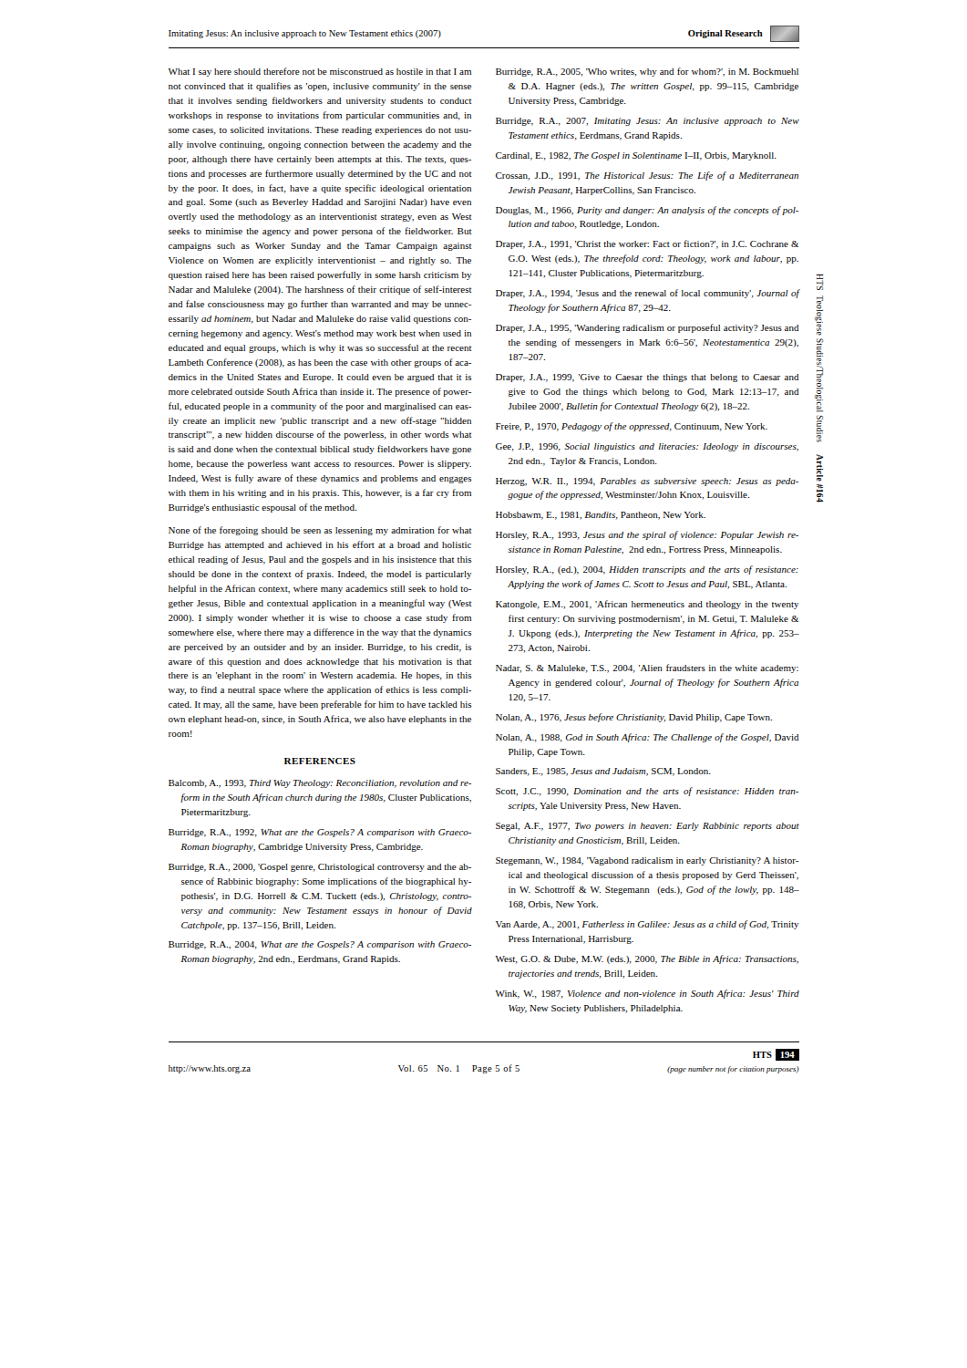Imitating Jesus: An inclusive approach to New Testament ethics (2007)
Original Research
HTS Teologiese Studies/Theological Studies Article #164
What I say here should therefore not be misconstrued as hostile in that I am not convinced that it qualifies as 'open, inclusive community' in the sense that it involves sending fieldworkers and university students to conduct workshops in response to invitations from particular communities and, in some cases, to solicited invitations. These reading experiences do not usually involve continuing, ongoing connection between the academy and the poor, although there have certainly been attempts at this. The texts, questions and processes are furthermore usually determined by the UC and not by the poor. It does, in fact, have a quite specific ideological orientation and goal. Some (such as Beverley Haddad and Sarojini Nadar) have even overtly used the methodology as an interventionist strategy, even as West seeks to minimise the agency and power persona of the fieldworker. But campaigns such as Worker Sunday and the Tamar Campaign against Violence on Women are explicitly interventionist – and rightly so. The question raised here has been raised powerfully in some harsh criticism by Nadar and Maluleke (2004). The harshness of their critique of self-interest and false consciousness may go further than warranted and may be unnecessarily ad hominem, but Nadar and Maluleke do raise valid questions concerning hegemony and agency. West's method may work best when used in educated and equal groups, which is why it was so successful at the recent Lambeth Conference (2008), as has been the case with other groups of academics in the United States and Europe. It could even be argued that it is more celebrated outside South Africa than inside it. The presence of powerful, educated people in a community of the poor and marginalised can easily create an implicit new 'public transcript and a new off-stage "hidden transcript"', a new hidden discourse of the powerless, in other words what is said and done when the contextual biblical study fieldworkers have gone home, because the powerless want access to resources. Power is slippery. Indeed, West is fully aware of these dynamics and problems and engages with them in his writing and in his praxis. This, however, is a far cry from Burridge's enthusiastic espousal of the method.
None of the foregoing should be seen as lessening my admiration for what Burridge has attempted and achieved in his effort at a broad and holistic ethical reading of Jesus, Paul and the gospels and in his insistence that this should be done in the context of praxis. Indeed, the model is particularly helpful in the African context, where many academics still seek to hold together Jesus, Bible and contextual application in a meaningful way (West 2000). I simply wonder whether it is wise to choose a case study from somewhere else, where there may a difference in the way that the dynamics are perceived by an outsider and by an insider. Burridge, to his credit, is aware of this question and does acknowledge that his motivation is that there is an 'elephant in the room' in Western academia. He hopes, in this way, to find a neutral space where the application of ethics is less complicated. It may, all the same, have been preferable for him to have tackled his own elephant head-on, since, in South Africa, we also have elephants in the room!
REFERENCES
Balcomb, A., 1993, Third Way Theology: Reconciliation, revolution and reform in the South African church during the 1980s, Cluster Publications, Pietermaritzburg.
Burridge, R.A., 1992, What are the Gospels? A comparison with Graeco-Roman biography, Cambridge University Press, Cambridge.
Burridge, R.A., 2000, 'Gospel genre, Christological controversy and the absence of Rabbinic biography: Some implications of the biographical hypothesis', in D.G. Horrell & C.M. Tuckett (eds.), Christology, controversy and community: New Testament essays in honour of David Catchpole, pp. 137–156, Brill, Leiden.
Burridge, R.A., 2004, What are the Gospels? A comparison with Graeco-Roman biography, 2nd edn., Eerdmans, Grand Rapids.
Burridge, R.A., 2005, 'Who writes, why and for whom?', in M. Bockmuehl & D.A. Hagner (eds.), The written Gospel, pp. 99–115, Cambridge University Press, Cambridge.
Burridge, R.A., 2007, Imitating Jesus: An inclusive approach to New Testament ethics, Eerdmans, Grand Rapids.
Cardinal, E., 1982, The Gospel in Solentiname I–II, Orbis, Maryknoll.
Crossan, J.D., 1991, The Historical Jesus: The Life of a Mediterranean Jewish Peasant, HarperCollins, San Francisco.
Douglas, M., 1966, Purity and danger: An analysis of the concepts of pollution and taboo, Routledge, London.
Draper, J.A., 1991, 'Christ the worker: Fact or fiction?', in J.C. Cochrane & G.O. West (eds.), The threefold cord: Theology, work and labour, pp. 121–141, Cluster Publications, Pietermaritzburg.
Draper, J.A., 1994, 'Jesus and the renewal of local community', Journal of Theology for Southern Africa 87, 29–42.
Draper, J.A., 1995, 'Wandering radicalism or purposeful activity? Jesus and the sending of messengers in Mark 6:6–56', Neotestamentica 29(2), 187–207.
Draper, J.A., 1999, 'Give to Caesar the things that belong to Caesar and give to God the things which belong to God, Mark 12:13–17, and Jubilee 2000', Bulletin for Contextual Theology 6(2), 18–22.
Freire, P., 1970, Pedagogy of the oppressed, Continuum, New York.
Gee, J.P., 1996, Social linguistics and literacies: Ideology in discourses, 2nd edn., Taylor & Francis, London.
Herzog, W.R. II., 1994, Parables as subversive speech: Jesus as pedagogue of the oppressed, Westminster/John Knox, Louisville.
Hobsbawm, E., 1981, Bandits, Pantheon, New York.
Horsley, R.A., 1993, Jesus and the spiral of violence: Popular Jewish resistance in Roman Palestine, 2nd edn., Fortress Press, Minneapolis.
Horsley, R.A., (ed.), 2004, Hidden transcripts and the arts of resistance: Applying the work of James C. Scott to Jesus and Paul, SBL, Atlanta.
Katongole, E.M., 2001, 'African hermeneutics and theology in the twenty first century: On surviving postmodernism', in M. Getui, T. Maluleke & J. Ukpong (eds.), Interpreting the New Testament in Africa, pp. 253–273, Acton, Nairobi.
Nadar, S. & Maluleke, T.S., 2004, 'Alien fraudsters in the white academy: Agency in gendered colour', Journal of Theology for Southern Africa 120, 5–17.
Nolan, A., 1976, Jesus before Christianity, David Philip, Cape Town.
Nolan, A., 1988, God in South Africa: The Challenge of the Gospel, David Philip, Cape Town.
Sanders, E., 1985, Jesus and Judaism, SCM, London.
Scott, J.C., 1990, Domination and the arts of resistance: Hidden transcripts, Yale University Press, New Haven.
Segal, A.F., 1977, Two powers in heaven: Early Rabbinic reports about Christianity and Gnosticism, Brill, Leiden.
Stegemann, W., 1984, 'Vagabond radicalism in early Christianity? A historical and theological discussion of a thesis proposed by Gerd Theissen', in W. Schottroff & W. Stegemann (eds.), God of the lowly, pp. 148–168, Orbis, New York.
Van Aarde, A., 2001, Fatherless in Galilee: Jesus as a child of God, Trinity Press International, Harrisburg.
West, G.O. & Dube, M.W. (eds.), 2000, The Bible in Africa: Transactions, trajectories and trends, Brill, Leiden.
Wink, W., 1987, Violence and non-violence in South Africa: Jesus' Third Way, New Society Publishers, Philadelphia.
http://www.hts.org.za
Vol. 65 No. 1 Page 5 of 5
HTS194 (page number not for citation purposes)